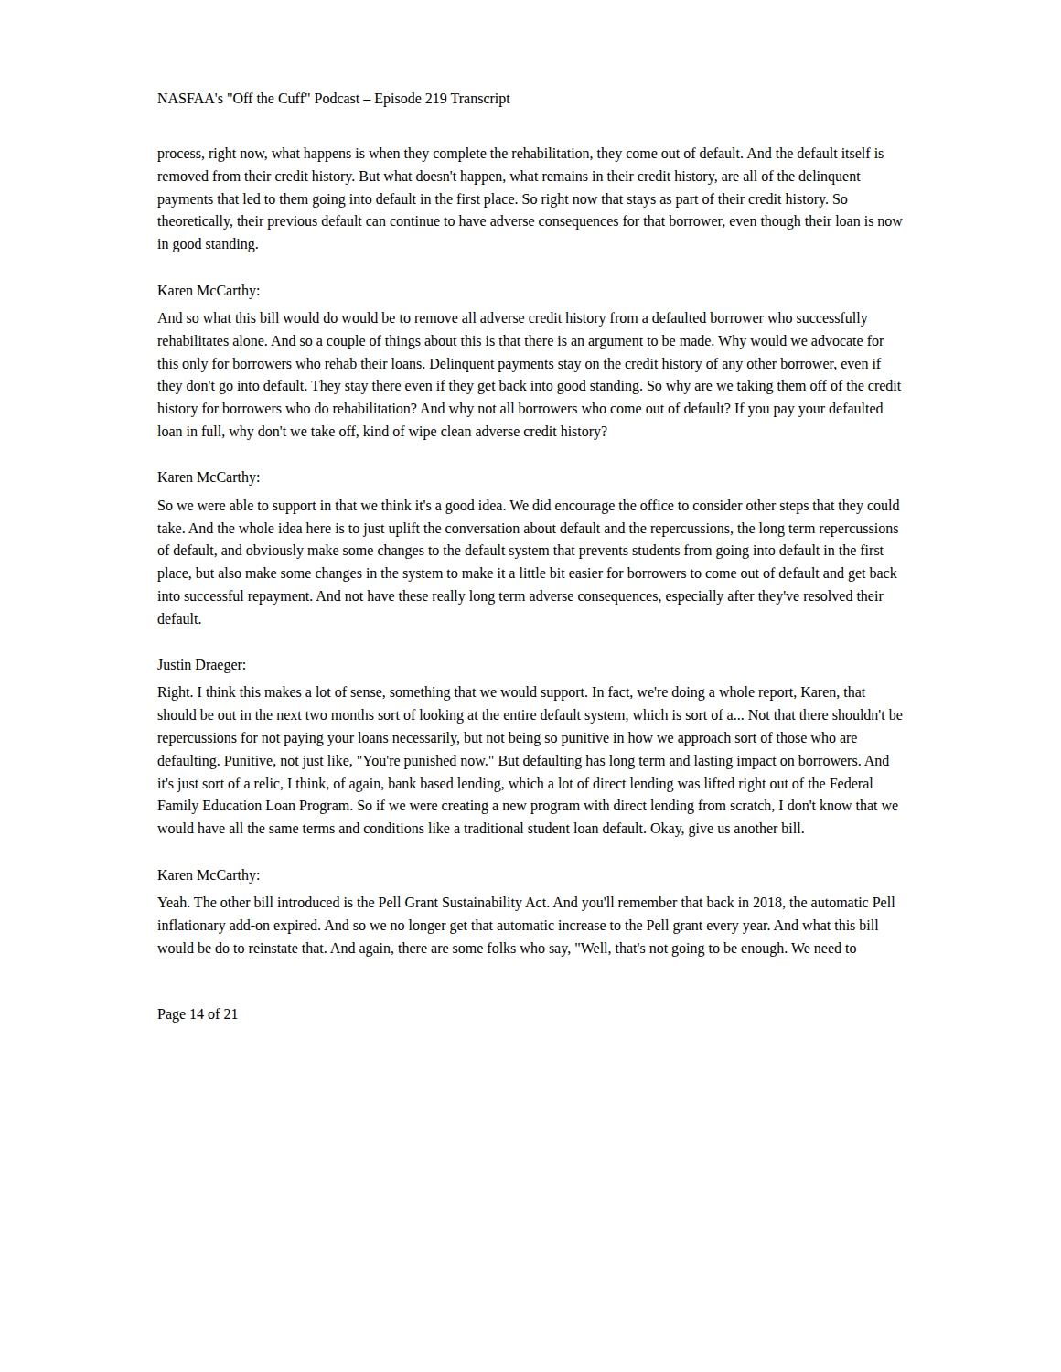NASFAA's "Off the Cuff" Podcast – Episode 219 Transcript
process, right now, what happens is when they complete the rehabilitation, they come out of default. And the default itself is removed from their credit history. But what doesn't happen, what remains in their credit history, are all of the delinquent payments that led to them going into default in the first place. So right now that stays as part of their credit history. So theoretically, their previous default can continue to have adverse consequences for that borrower, even though their loan is now in good standing.
Karen McCarthy:
And so what this bill would do would be to remove all adverse credit history from a defaulted borrower who successfully rehabilitates alone. And so a couple of things about this is that there is an argument to be made. Why would we advocate for this only for borrowers who rehab their loans. Delinquent payments stay on the credit history of any other borrower, even if they don't go into default. They stay there even if they get back into good standing. So why are we taking them off of the credit history for borrowers who do rehabilitation? And why not all borrowers who come out of default? If you pay your defaulted loan in full, why don't we take off, kind of wipe clean adverse credit history?
Karen McCarthy:
So we were able to support in that we think it's a good idea. We did encourage the office to consider other steps that they could take. And the whole idea here is to just uplift the conversation about default and the repercussions, the long term repercussions of default, and obviously make some changes to the default system that prevents students from going into default in the first place, but also make some changes in the system to make it a little bit easier for borrowers to come out of default and get back into successful repayment. And not have these really long term adverse consequences, especially after they've resolved their default.
Justin Draeger:
Right. I think this makes a lot of sense, something that we would support. In fact, we're doing a whole report, Karen, that should be out in the next two months sort of looking at the entire default system, which is sort of a... Not that there shouldn't be repercussions for not paying your loans necessarily, but not being so punitive in how we approach sort of those who are defaulting. Punitive, not just like, "You're punished now." But defaulting has long term and lasting impact on borrowers. And it's just sort of a relic, I think, of again, bank based lending, which a lot of direct lending was lifted right out of the Federal Family Education Loan Program. So if we were creating a new program with direct lending from scratch, I don't know that we would have all the same terms and conditions like a traditional student loan default. Okay, give us another bill.
Karen McCarthy:
Yeah. The other bill introduced is the Pell Grant Sustainability Act. And you'll remember that back in 2018, the automatic Pell inflationary add-on expired. And so we no longer get that automatic increase to the Pell grant every year. And what this bill would be do to reinstate that. And again, there are some folks who say, "Well, that's not going to be enough. We need to
Page 14 of 21